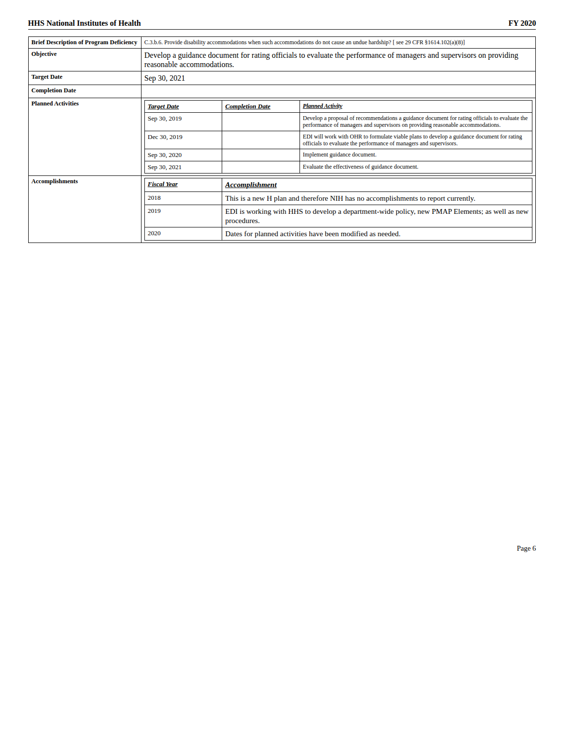HHS National Institutes of Health FY 2020
| Brief Description of Program Deficiency | C.3.b.6. Provide disability accommodations when such accommodations do not cause an undue hardship? [ see 29 CFR §1614.102(a)(8)] |
| Objective | Develop a guidance document for rating officials to evaluate the performance of managers and supervisors on providing reasonable accommodations. |
| Target Date | Sep 30, 2021 |
| Completion Date | |
| Planned Activities | / Target Date / Completion Date / Planned Activity / / Sep 30, 2019 / / Develop a proposal of recommendations a guidance document for rating officials to evaluate the performance of managers and supervisors on providing reasonable accommodations. / / Dec 30, 2019 / / EDI will work with OHR to formulate viable plans to develop a guidance document for rating officials to evaluate the performance of managers and supervisors. / / Sep 30, 2020 / / Implement guidance document. / / Sep 30, 2021 / / Evaluate the effectiveness of guidance document. / |
| Accomplishments | / Fiscal Year / Accomplishment / / 2018 / This is a new H plan and therefore NIH has no accomplishments to report currently. / / 2019 / EDI is working with HHS to develop a department-wide policy, new PMAP Elements; as well as new procedures. / / 2020 / Dates for planned activities have been modified as needed. / |
Page 6